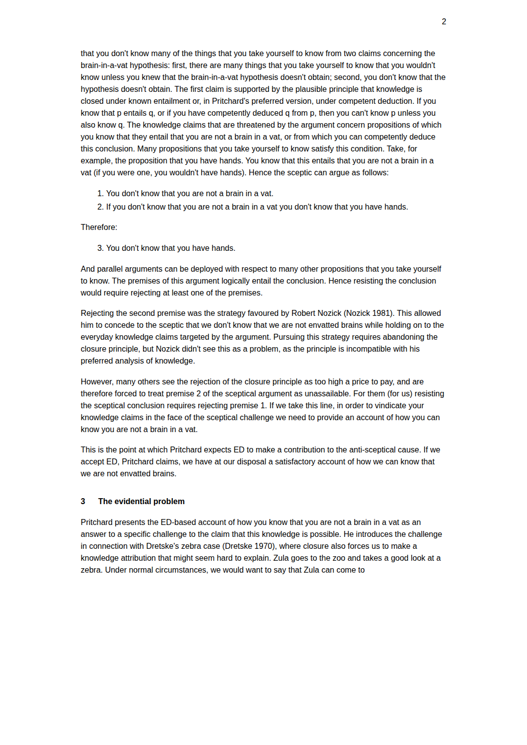2
that you don't know many of the things that you take yourself to know from two claims concerning the brain-in-a-vat hypothesis: first, there are many things that you take yourself to know that you wouldn't know unless you knew that the brain-in-a-vat hypothesis doesn't obtain; second, you don't know that the hypothesis doesn't obtain. The first claim is supported by the plausible principle that knowledge is closed under known entailment or, in Pritchard's preferred version, under competent deduction. If you know that p entails q, or if you have competently deduced q from p, then you can't know p unless you also know q. The knowledge claims that are threatened by the argument concern propositions of which you know that they entail that you are not a brain in a vat, or from which you can competently deduce this conclusion. Many propositions that you take yourself to know satisfy this condition. Take, for example, the proposition that you have hands. You know that this entails that you are not a brain in a vat (if you were one, you wouldn't have hands). Hence the sceptic can argue as follows:
You don't know that you are not a brain in a vat.
If you don't know that you are not a brain in a vat you don't know that you have hands.
Therefore:
You don't know that you have hands.
And parallel arguments can be deployed with respect to many other propositions that you take yourself to know. The premises of this argument logically entail the conclusion. Hence resisting the conclusion would require rejecting at least one of the premises.
Rejecting the second premise was the strategy favoured by Robert Nozick (Nozick 1981). This allowed him to concede to the sceptic that we don't know that we are not envatted brains while holding on to the everyday knowledge claims targeted by the argument. Pursuing this strategy requires abandoning the closure principle, but Nozick didn't see this as a problem, as the principle is incompatible with his preferred analysis of knowledge.
However, many others see the rejection of the closure principle as too high a price to pay, and are therefore forced to treat premise 2 of the sceptical argument as unassailable. For them (for us) resisting the sceptical conclusion requires rejecting premise 1. If we take this line, in order to vindicate your knowledge claims in the face of the sceptical challenge we need to provide an account of how you can know you are not a brain in a vat.
This is the point at which Pritchard expects ED to make a contribution to the anti-sceptical cause. If we accept ED, Pritchard claims, we have at our disposal a satisfactory account of how we can know that we are not envatted brains.
3 The evidential problem
Pritchard presents the ED-based account of how you know that you are not a brain in a vat as an answer to a specific challenge to the claim that this knowledge is possible. He introduces the challenge in connection with Dretske's zebra case (Dretske 1970), where closure also forces us to make a knowledge attribution that might seem hard to explain. Zula goes to the zoo and takes a good look at a zebra. Under normal circumstances, we would want to say that Zula can come to